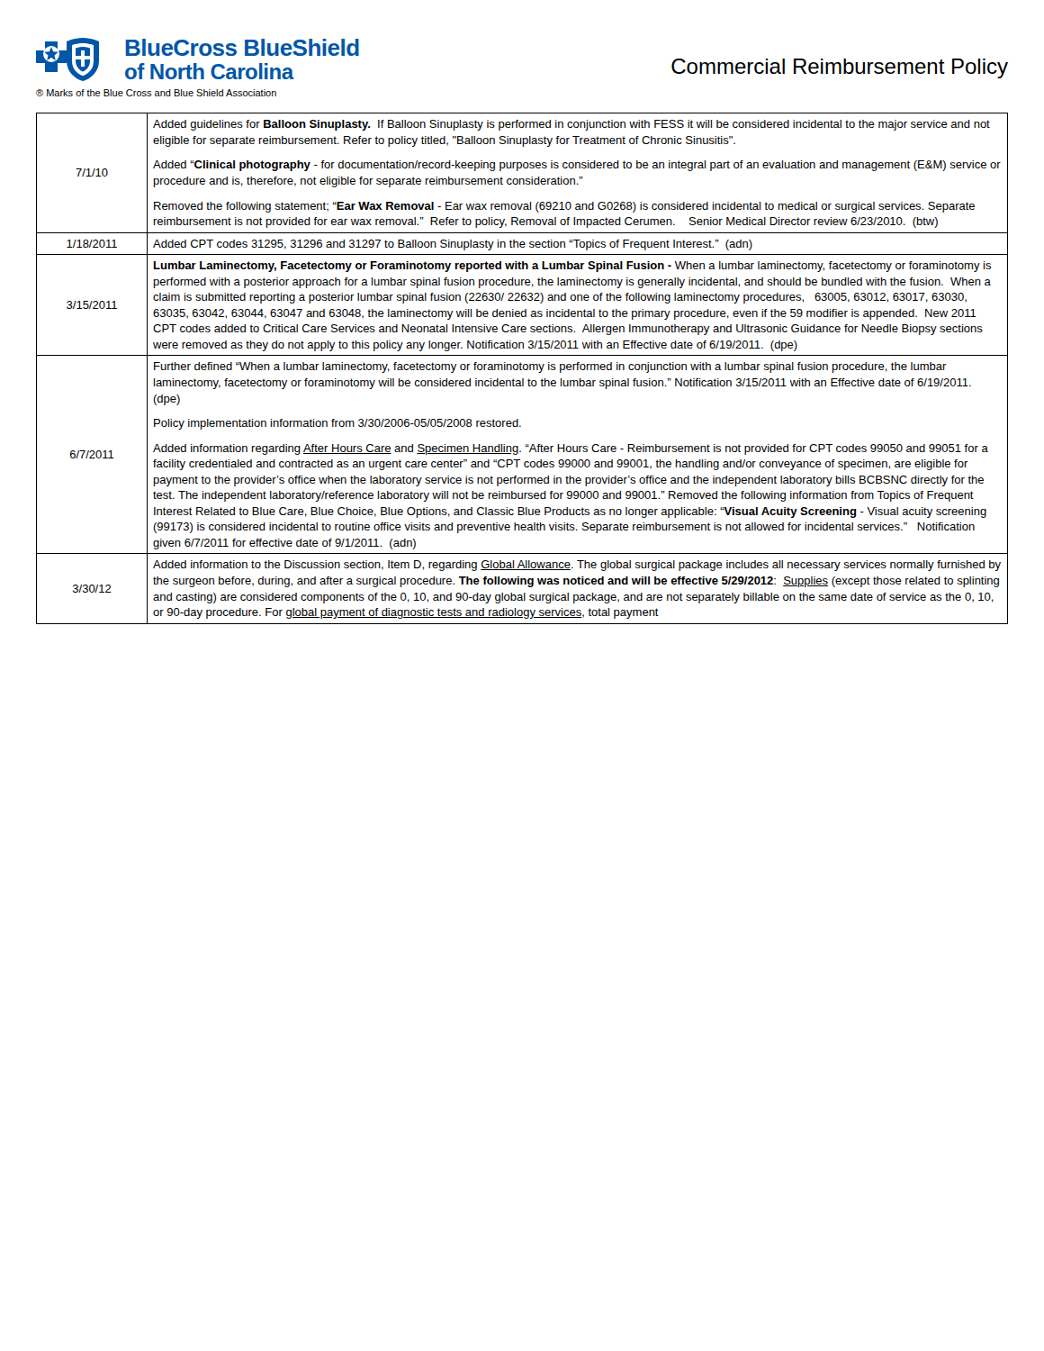BlueCross BlueShield
of North Carolina
Commercial Reimbursement Policy
® Marks of the Blue Cross and Blue Shield Association
| 7/1/10 | Added guidelines for Balloon Sinuplasty. If Balloon Sinuplasty is performed in conjunction with FESS it will be considered incidental to the major service and not eligible for separate reimbursement. Refer to policy titled, "Balloon Sinuplasty for Treatment of Chronic Sinusitis". Added “ Clinical photography - for documentation/record-keeping purposes is considered to be an integral part of an evaluation and management (E&M) service or procedure and is, therefore, not eligible for separate reimbursement consideration.” Removed the following statement; “ Ear Wax Removal - Ear wax removal (69210 and G0268) is considered incidental to medical or surgical services. Separate reimbursement is not provided for ear wax removal.” Refer to policy, Removal of Impacted Cerumen. Senior Medical Director review 6/23/2010. (btw) |
| 1/18/2011 | Added CPT codes 31295, 31296 and 31297 to Balloon Sinuplasty in the section “Topics of Frequent Interest.” (adn) |
| 3/15/2011 | Lumbar Laminectomy, Facetectomy or Foraminotomy reported with a Lumbar Spinal Fusion - When a lumbar laminectomy, facetectomy or foraminotomy is performed with a posterior approach for a lumbar spinal fusion procedure, the laminectomy is generally incidental, and should be bundled with the fusion. When a claim is submitted reporting a posterior lumbar spinal fusion (22630/ 22632) and one of the following laminectomy procedures, 63005, 63012, 63017, 63030, 63035, 63042, 63044, 63047 and 63048, the laminectomy will be denied as incidental to the primary procedure, even if the 59 modifier is appended. New 2011 CPT codes added to Critical Care Services and Neonatal Intensive Care sections. Allergen Immunotherapy and Ultrasonic Guidance for Needle Biopsy sections were removed as they do not apply to this policy any longer. Notification 3/15/2011 with an Effective date of 6/19/2011. (dpe) |
| 6/7/2011 | Further defined “When a lumbar laminectomy, facetectomy or foraminotomy is performed in conjunction with a lumbar spinal fusion procedure, the lumbar laminectomy, facetectomy or foraminotomy will be considered incidental to the lumbar spinal fusion.” Notification 3/15/2011 with an Effective date of 6/19/2011. (dpe) Policy implementation information from 3/30/2006-05/05/2008 restored. Added information regarding After Hours Care and Specimen Handling . “After Hours Care - Reimbursement is not provided for CPT codes 99050 and 99051 for a facility credentialed and contracted as an urgent care center” and “CPT codes 99000 and 99001, the handling and/or conveyance of specimen, are eligible for payment to the provider’s office when the laboratory service is not performed in the provider’s office and the independent laboratory bills BCBSNC directly for the test. The independent laboratory/reference laboratory will not be reimbursed for 99000 and 99001.” Removed the following information from Topics of Frequent Interest Related to Blue Care, Blue Choice, Blue Options, and Classic Blue Products as no longer applicable: “ Visual Acuity Screening - Visual acuity screening (99173) is considered incidental to routine office visits and preventive health visits. Separate reimbursement is not allowed for incidental services.” Notification given 6/7/2011 for effective date of 9/1/2011. (adn) |
| 3/30/12 | Added information to the Discussion section, Item D, regarding Global Allowance . The global surgical package includes all necessary services normally furnished by the surgeon before, during, and after a surgical procedure. The following was noticed and will be effective 5/29/2012 : Supplies (except those related to splinting and casting) are considered components of the 0, 10, and 90-day global surgical package, and are not separately billable on the same date of service as the 0, 10, or 90-day procedure. For global payment of diagnostic tests and radiology services , total payment |